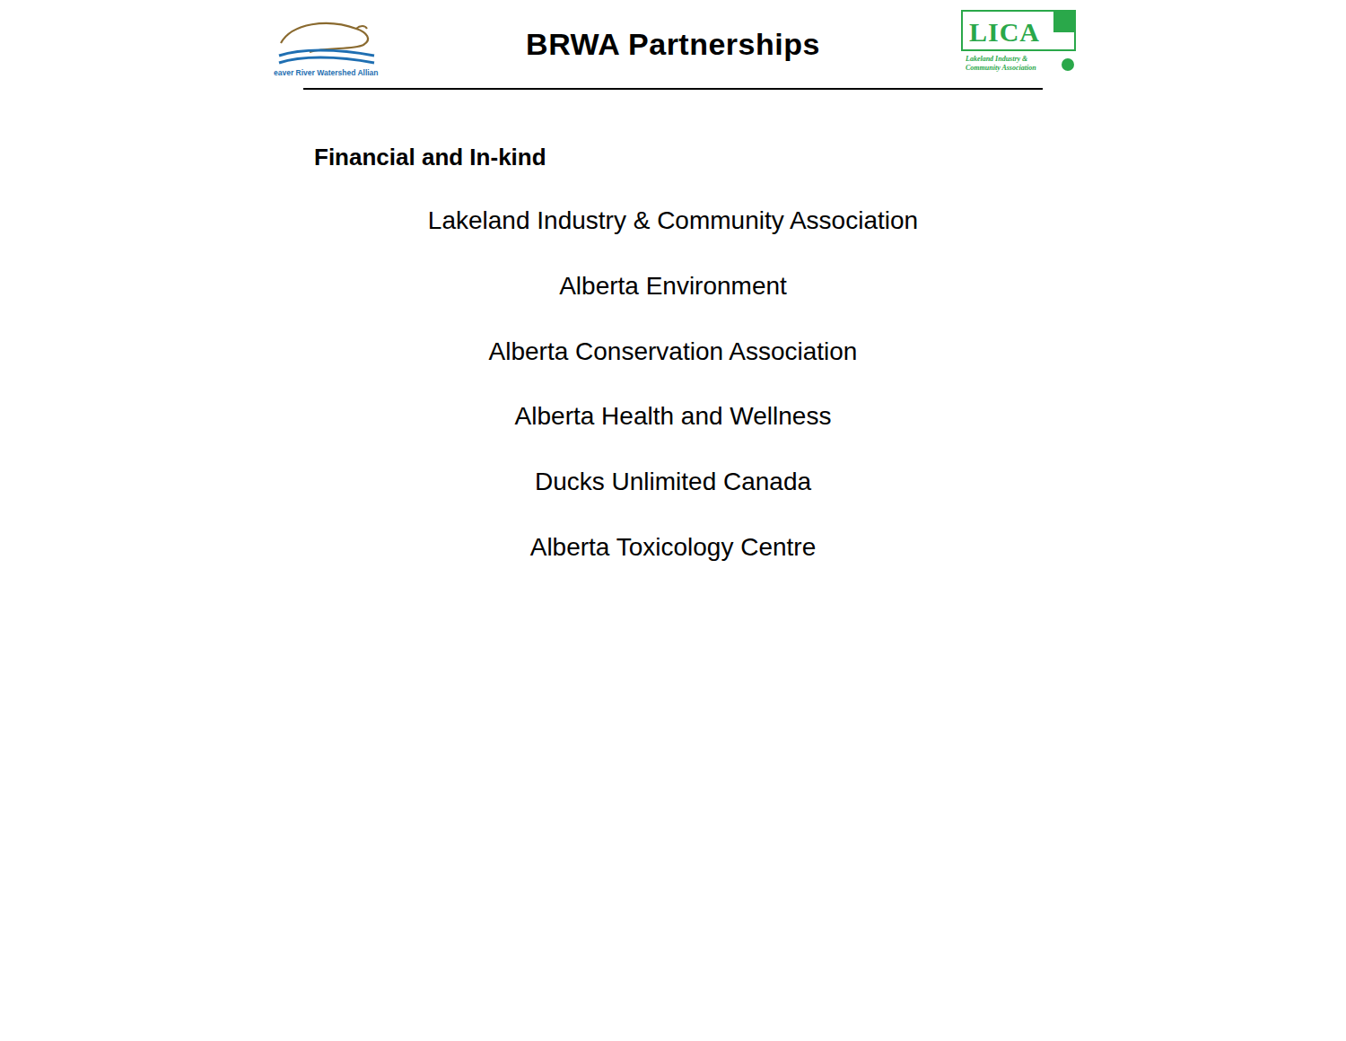eaver River Watershed Allian
BRWA Partnerships
LICA Lakeland Industry & Community Association
Financial and In-kind
Lakeland Industry & Community Association
Alberta Environment
Alberta Conservation Association
Alberta Health and Wellness
Ducks Unlimited Canada
Alberta Toxicology Centre